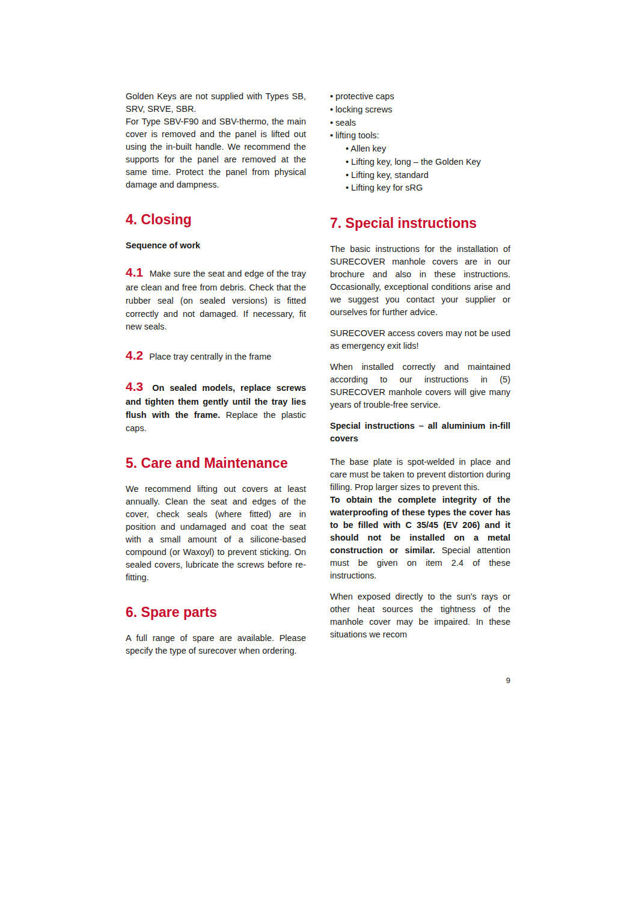Golden Keys are not supplied with Types SB, SRV, SRVE, SBR.
For Type SBV-F90 and SBV-thermo, the main cover is removed and the panel is lifted out using the in-built handle. We recommend the supports for the panel are removed at the same time. Protect the panel from physical damage and dampness.
4. Closing
Sequence of work
4.1 Make sure the seat and edge of the tray are clean and free from debris. Check that the rubber seal (on sealed versions) is fitted correctly and not damaged. If necessary, fit new seals.
4.2 Place tray centrally in the frame
4.3 On sealed models, replace screws and tighten them gently until the tray lies flush with the frame. Replace the plastic caps.
5. Care and Maintenance
We recommend lifting out covers at least annually. Clean the seat and edges of the cover, check seals (where fitted) are in position and undamaged and coat the seat with a small amount of a silicone-based compound (or Waxoyl) to prevent sticking. On sealed covers, lubricate the screws before re-fitting.
6. Spare parts
A full range of spare are available. Please specify the type of surecover when ordering.
protective caps
locking screws
seals
lifting tools:
Allen key
Lifting key, long – the Golden Key
Lifting key, standard
Lifting key for sRG
7. Special instructions
The basic instructions for the installation of SURECOVER manhole covers are in our brochure and also in these instructions. Occasionally, exceptional conditions arise and we suggest you contact your supplier or ourselves for further advice.
SURECOVER access covers may not be used as emergency exit lids!
When installed correctly and maintained according to our instructions in (5) SURECOVER manhole covers will give many years of trouble-free service.
Special instructions – all aluminium in-fill covers
The base plate is spot-welded in place and care must be taken to prevent distortion during filling. Prop larger sizes to prevent this.
To obtain the complete integrity of the waterproofing of these types the cover has to be filled with C 35/45 (EV 206) and it should not be installed on a metal construction or similar. Special attention must be given on item 2.4 of these instructions.
When exposed directly to the sun's rays or other heat sources the tightness of the manhole cover may be impaired. In these situations we recom
9